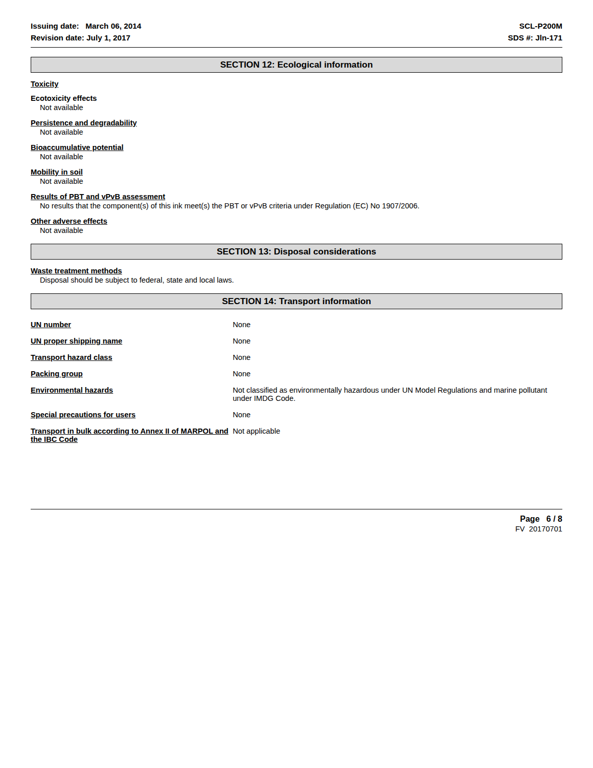Issuing date: March 06, 2014
Revision date: July 1, 2017
SCL-P200M
SDS #: Jln-171
SECTION 12: Ecological information
Toxicity
Ecotoxicity effects
Not available
Persistence and degradability
Not available
Bioaccumulative potential
Not available
Mobility in soil
Not available
Results of PBT and vPvB assessment
No results that the component(s) of this ink meet(s) the PBT or vPvB criteria under Regulation (EC) No 1907/2006.
Other adverse effects
Not available
SECTION 13: Disposal considerations
Waste treatment methods
Disposal should be subject to federal, state and local laws.
SECTION 14: Transport information
| UN number | None |
| UN proper shipping name | None |
| Transport hazard class | None |
| Packing group | None |
| Environmental hazards | Not classified as environmentally hazardous under UN Model Regulations and marine pollutant under IMDG Code. |
| Special precautions for users | None |
| Transport in bulk according to Annex II of MARPOL and the IBC Code | Not applicable |
Page 6 / 8
FV 20170701